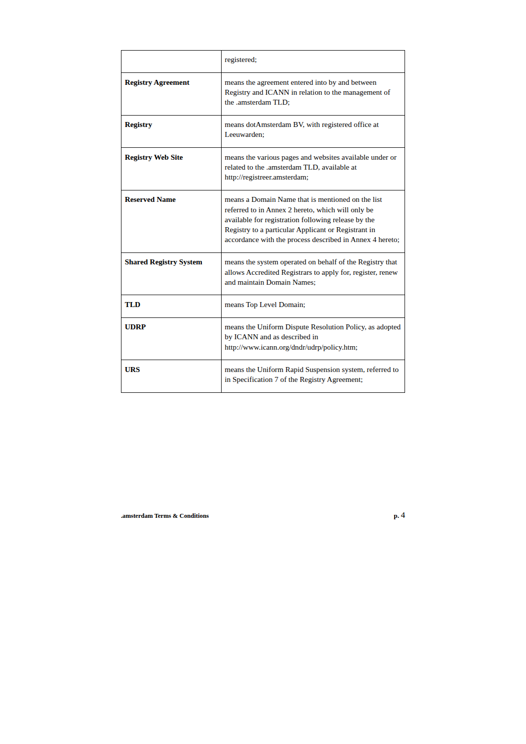| | registered; |
| Registry Agreement | means the agreement entered into by and between Registry and ICANN in relation to the management of the .amsterdam TLD; |
| Registry | means dotAmsterdam BV, with registered office at Leeuwarden; |
| Registry Web Site | means the various pages and websites available under or related to the .amsterdam TLD, available at http://registreer.amsterdam; |
| Reserved Name | means a Domain Name that is mentioned on the list referred to in Annex 2 hereto, which will only be available for registration following release by the Registry to a particular Applicant or Registrant in accordance with the process described in Annex 4 hereto; |
| Shared Registry System | means the system operated on behalf of the Registry that allows Accredited Registrars to apply for, register, renew and maintain Domain Names; |
| TLD | means Top Level Domain; |
| UDRP | means the Uniform Dispute Resolution Policy, as adopted by ICANN and as described in http://www.icann.org/dndr/udrp/policy.htm; |
| URS | means the Uniform Rapid Suspension system, referred to in Specification 7 of the Registry Agreement; |
.amsterdam Terms & Conditions
p. 4